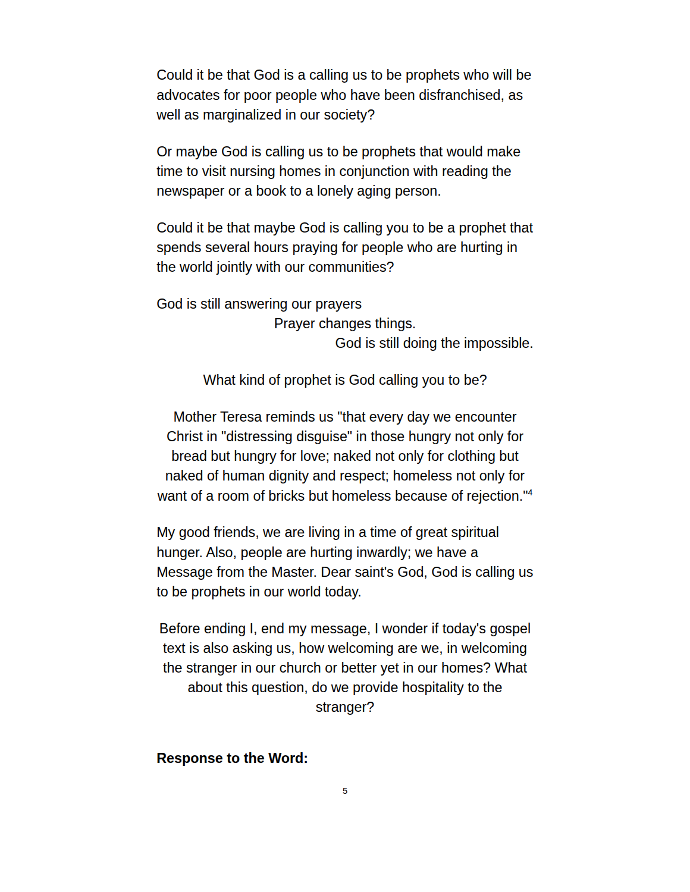Could it be that God is a calling us to be prophets who will be advocates for poor people who have been disfranchised, as well as marginalized in our society?
Or maybe God is calling us to be prophets that would make time to visit nursing homes in conjunction with reading the newspaper or a book to a lonely aging person.
Could it be that maybe God is calling you to be a prophet that spends several hours praying for people who are hurting in the world jointly with our communities?
God is still answering our prayers Prayer changes things. God is still doing the impossible.
What kind of prophet is God calling you to be?
Mother Teresa reminds us "that every day we encounter Christ in "distressing disguise" in those hungry not only for bread but hungry for love; naked not only for clothing but naked of human dignity and respect; homeless not only for want of a room of bricks but homeless because of rejection."4
My good friends, we are living in a time of great spiritual hunger. Also, people are hurting inwardly; we have a Message from the Master. Dear saint's God, God is calling us to be prophets in our world today.
Before ending I, end my message, I wonder if today's gospel text is also asking us, how welcoming are we, in welcoming the stranger in our church or better yet in our homes? What about this question, do we provide hospitality to the stranger?
Response to the Word:
5